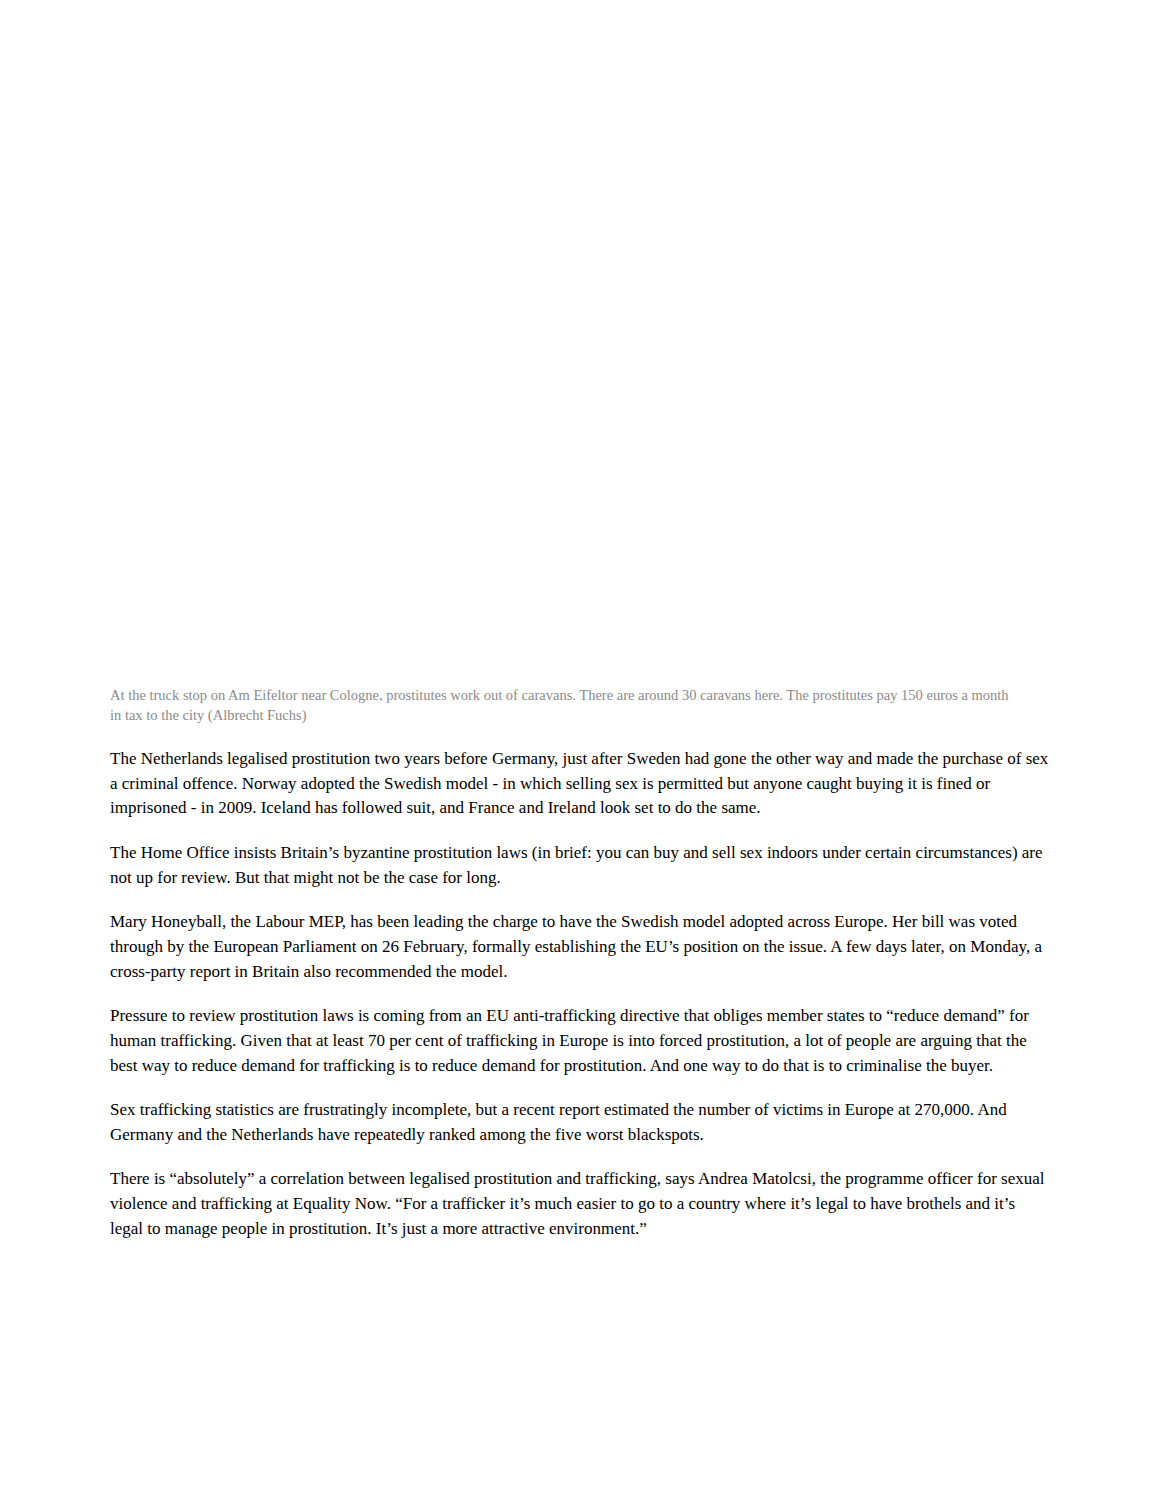At the truck stop on Am Eifeltor near Cologne, prostitutes work out of caravans. There are around 30 caravans here. The prostitutes pay 150 euros a month in tax to the city (Albrecht Fuchs)
The Netherlands legalised prostitution two years before Germany, just after Sweden had gone the other way and made the purchase of sex a criminal offence. Norway adopted the Swedish model - in which selling sex is permitted but anyone caught buying it is fined or imprisoned - in 2009. Iceland has followed suit, and France and Ireland look set to do the same.
The Home Office insists Britain’s byzantine prostitution laws (in brief: you can buy and sell sex indoors under certain circumstances) are not up for review. But that might not be the case for long.
Mary Honeyball, the Labour MEP, has been leading the charge to have the Swedish model adopted across Europe. Her bill was voted through by the European Parliament on 26 February, formally establishing the EU’s position on the issue. A few days later, on Monday, a cross-party report in Britain also recommended the model.
Pressure to review prostitution laws is coming from an EU anti-trafficking directive that obliges member states to “reduce demand” for human trafficking. Given that at least 70 per cent of trafficking in Europe is into forced prostitution, a lot of people are arguing that the best way to reduce demand for trafficking is to reduce demand for prostitution. And one way to do that is to criminalise the buyer.
Sex trafficking statistics are frustratingly incomplete, but a recent report estimated the number of victims in Europe at 270,000. And Germany and the Netherlands have repeatedly ranked among the five worst blackspots.
There is “absolutely” a correlation between legalised prostitution and trafficking, says Andrea Matolcsi, the programme officer for sexual violence and trafficking at Equality Now. “For a trafficker it’s much easier to go to a country where it’s legal to have brothels and it’s legal to manage people in prostitution. It’s just a more attractive environment.”